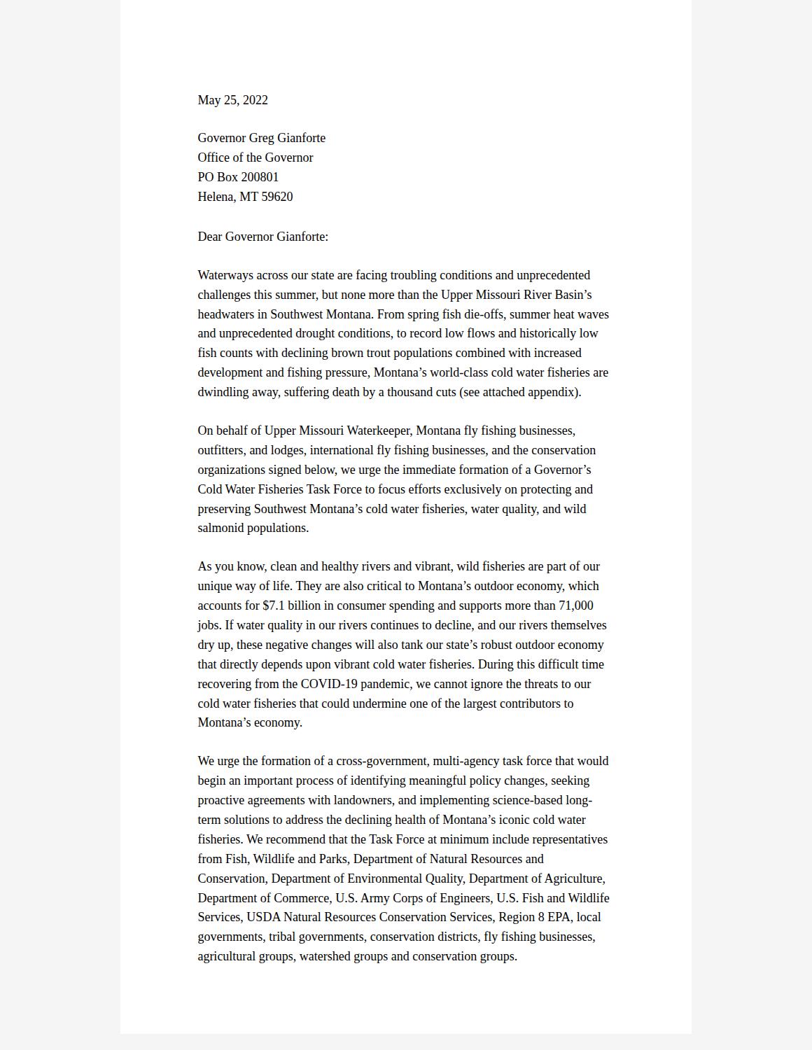May 25, 2022
Governor Greg Gianforte Office of the Governor PO Box 200801 Helena, MT 59620
Dear Governor Gianforte:
Waterways across our state are facing troubling conditions and unprecedented challenges this summer, but none more than the Upper Missouri River Basin’s headwaters in Southwest Montana. From spring fish die-offs, summer heat waves and unprecedented drought conditions, to record low flows and historically low fish counts with declining brown trout populations combined with increased development and fishing pressure, Montana’s world-class cold water fisheries are dwindling away, suffering death by a thousand cuts (see attached appendix).
On behalf of Upper Missouri Waterkeeper, Montana fly fishing businesses, outfitters, and lodges, international fly fishing businesses, and the conservation organizations signed below, we urge the immediate formation of a Governor’s Cold Water Fisheries Task Force to focus efforts exclusively on protecting and preserving Southwest Montana’s cold water fisheries, water quality, and wild salmonid populations.
As you know, clean and healthy rivers and vibrant, wild fisheries are part of our unique way of life. They are also critical to Montana’s outdoor economy, which accounts for $7.1 billion in consumer spending and supports more than 71,000 jobs. If water quality in our rivers continues to decline, and our rivers themselves dry up, these negative changes will also tank our state’s robust outdoor economy that directly depends upon vibrant cold water fisheries. During this difficult time recovering from the COVID-19 pandemic, we cannot ignore the threats to our cold water fisheries that could undermine one of the largest contributors to Montana’s economy.
We urge the formation of a cross-government, multi-agency task force that would begin an important process of identifying meaningful policy changes, seeking proactive agreements with landowners, and implementing science-based long-term solutions to address the declining health of Montana’s iconic cold water fisheries. We recommend that the Task Force at minimum include representatives from Fish, Wildlife and Parks, Department of Natural Resources and Conservation, Department of Environmental Quality, Department of Agriculture, Department of Commerce, U.S. Army Corps of Engineers, U.S. Fish and Wildlife Services, USDA Natural Resources Conservation Services, Region 8 EPA, local governments, tribal governments, conservation districts, fly fishing businesses, agricultural groups, watershed groups and conservation groups.